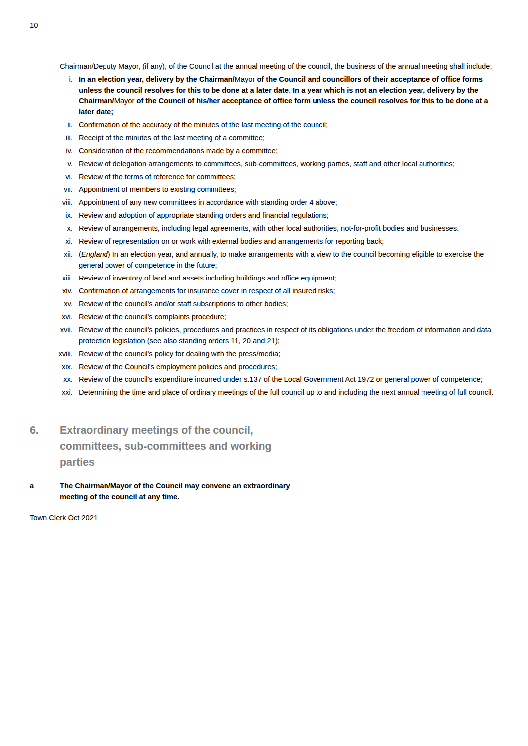10
Chairman/Deputy Mayor, (if any), of the Council at the annual meeting of the council, the business of the annual meeting shall include:
In an election year, delivery by the Chairman/Mayor of the Council and councillors of their acceptance of office forms unless the council resolves for this to be done at a later date. In a year which is not an election year, delivery by the Chairman/Mayor of the Council of his/her acceptance of office form unless the council resolves for this to be done at a later date;
Confirmation of the accuracy of the minutes of the last meeting of the council;
Receipt of the minutes of the last meeting of a committee;
Consideration of the recommendations made by a committee;
Review of delegation arrangements to committees, sub-committees, working parties, staff and other local authorities;
Review of the terms of reference for committees;
Appointment of members to existing committees;
Appointment of any new committees in accordance with standing order 4 above;
Review and adoption of appropriate standing orders and financial regulations;
Review of arrangements, including legal agreements, with other local authorities, not-for-profit bodies and businesses.
Review of representation on or work with external bodies and arrangements for reporting back;
(England) In an election year, and annually, to make arrangements with a view to the council becoming eligible to exercise the general power of competence in the future;
Review of inventory of land and assets including buildings and office equipment;
Confirmation of arrangements for insurance cover in respect of all insured risks;
Review of the council's and/or staff subscriptions to other bodies;
Review of the council's complaints procedure;
Review of the council's policies, procedures and practices in respect of its obligations under the freedom of information and data protection legislation (see also standing orders 11, 20 and 21);
Review of the council's policy for dealing with the press/media;
Review of the Council's employment policies and procedures;
Review of the council's expenditure incurred under s.137 of the Local Government Act 1972 or general power of competence;
Determining the time and place of ordinary meetings of the full council up to and including the next annual meeting of full council.
6. Extraordinary meetings of the council, committees, sub-committees and working parties
aThe Chairman/Mayor of the Council may convene an extraordinary meeting of the council at any time.
Town Clerk Oct 2021